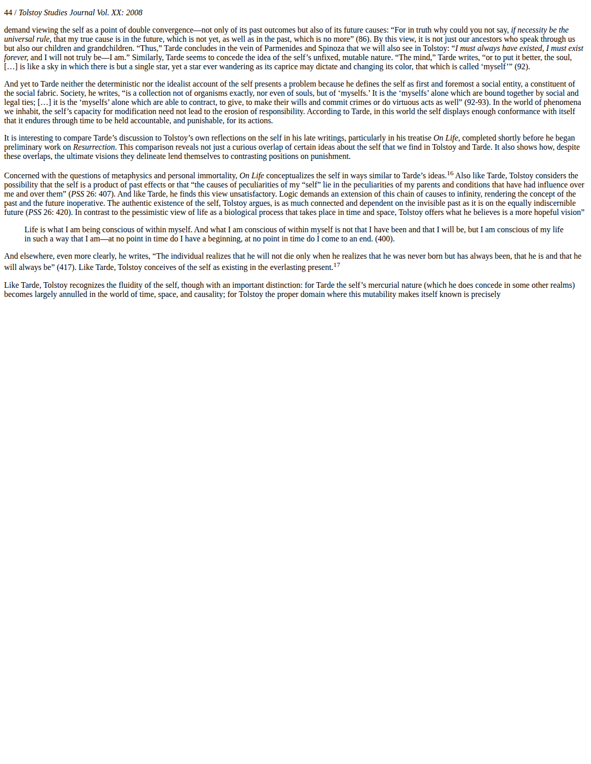44 / Tolstoy Studies Journal Vol. XX: 2008
demand viewing the self as a point of double convergence—not only of its past outcomes but also of its future causes: “For in truth why could you not say, if necessity be the universal rule, that my true cause is in the future, which is not yet, as well as in the past, which is no more” (86). By this view, it is not just our ancestors who speak through us but also our children and grandchildren. “Thus,” Tarde concludes in the vein of Parmenides and Spinoza that we will also see in Tolstoy: “I must always have existed, I must exist forever, and I will not truly be—I am.” Similarly, Tarde seems to concede the idea of the self’s unfixed, mutable nature. “The mind,” Tarde writes, “or to put it better, the soul, […] is like a sky in which there is but a single star, yet a star ever wandering as its caprice may dictate and changing its color, that which is called ‘myself’” (92).
And yet to Tarde neither the deterministic nor the idealist account of the self presents a problem because he defines the self as first and foremost a social entity, a constituent of the social fabric. Society, he writes, “is a collection not of organisms exactly, nor even of souls, but of ‘myselfs.’ It is the ‘myselfs’ alone which are bound together by social and legal ties; […] it is the ‘myselfs’ alone which are able to contract, to give, to make their wills and commit crimes or do virtuous acts as well” (92-93). In the world of phenomena we inhabit, the self’s capacity for modification need not lead to the erosion of responsibility. According to Tarde, in this world the self displays enough conformance with itself that it endures through time to be held accountable, and punishable, for its actions.
It is interesting to compare Tarde’s discussion to Tolstoy’s own reflections on the self in his late writings, particularly in his treatise On Life, completed shortly before he began preliminary work on Resurrection. This comparison reveals not just a curious overlap of certain ideas about the self that we find in Tolstoy and Tarde. It also shows how, despite these overlaps, the ultimate visions they delineate lend themselves to contrasting positions on punishment.
Concerned with the questions of metaphysics and personal immortality, On Life conceptualizes the self in ways similar to Tarde’s ideas.16 Also like Tarde, Tolstoy considers the possibility that the self is a product of past effects or that “the causes of peculiarities of my “self” lie in the peculiarities of my parents and conditions that have had influence over me and over them” (PSS 26: 407). And like Tarde, he finds this view unsatisfactory. Logic demands an extension of this chain of causes to infinity, rendering the concept of the past and the future inoperative. The authentic existence of the self, Tolstoy argues, is as much connected and dependent on the invisible past as it is on the equally indiscernible future (PSS 26: 420). In contrast to the pessimistic view of life as a biological process that takes place in time and space, Tolstoy offers what he believes is a more hopeful vision”
Life is what I am being conscious of within myself. And what I am conscious of within myself is not that I have been and that I will be, but I am conscious of my life in such a way that I am—at no point in time do I have a beginning, at no point in time do I come to an end. (400).
And elsewhere, even more clearly, he writes, “The individual realizes that he will not die only when he realizes that he was never born but has always been, that he is and that he will always be” (417). Like Tarde, Tolstoy conceives of the self as existing in the everlasting present.17
Like Tarde, Tolstoy recognizes the fluidity of the self, though with an important distinction: for Tarde the self’s mercurial nature (which he does concede in some other realms) becomes largely annulled in the world of time, space, and causality; for Tolstoy the proper domain where this mutability makes itself known is precisely